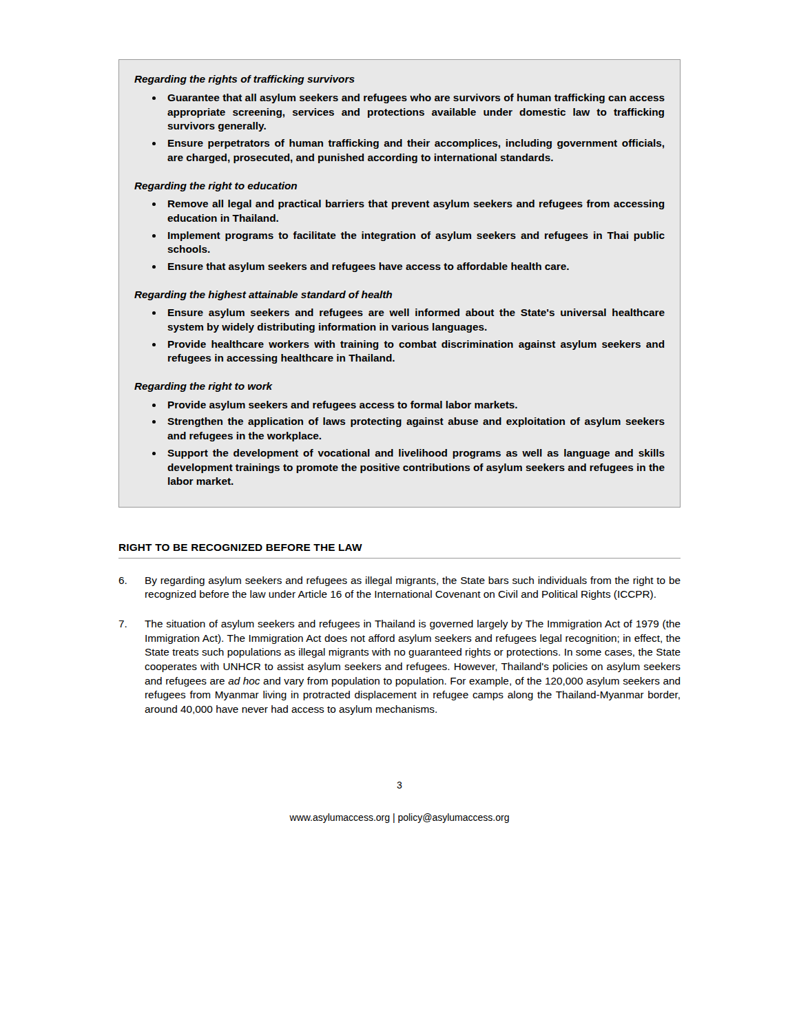Regarding the rights of trafficking survivors
Guarantee that all asylum seekers and refugees who are survivors of human trafficking can access appropriate screening, services and protections available under domestic law to trafficking survivors generally.
Ensure perpetrators of human trafficking and their accomplices, including government officials, are charged, prosecuted, and punished according to international standards.
Regarding the right to education
Remove all legal and practical barriers that prevent asylum seekers and refugees from accessing education in Thailand.
Implement programs to facilitate the integration of asylum seekers and refugees in Thai public schools.
Ensure that asylum seekers and refugees have access to affordable health care.
Regarding the highest attainable standard of health
Ensure asylum seekers and refugees are well informed about the State's universal healthcare system by widely distributing information in various languages.
Provide healthcare workers with training to combat discrimination against asylum seekers and refugees in accessing healthcare in Thailand.
Regarding the right to work
Provide asylum seekers and refugees access to formal labor markets.
Strengthen the application of laws protecting against abuse and exploitation of asylum seekers and refugees in the workplace.
Support the development of vocational and livelihood programs as well as language and skills development trainings to promote the positive contributions of asylum seekers and refugees in the labor market.
Right to be Recognized Before the Law
By regarding asylum seekers and refugees as illegal migrants, the State bars such individuals from the right to be recognized before the law under Article 16 of the International Covenant on Civil and Political Rights (ICCPR).
The situation of asylum seekers and refugees in Thailand is governed largely by The Immigration Act of 1979 (the Immigration Act). The Immigration Act does not afford asylum seekers and refugees legal recognition; in effect, the State treats such populations as illegal migrants with no guaranteed rights or protections. In some cases, the State cooperates with UNHCR to assist asylum seekers and refugees. However, Thailand's policies on asylum seekers and refugees are ad hoc and vary from population to population. For example, of the 120,000 asylum seekers and refugees from Myanmar living in protracted displacement in refugee camps along the Thailand-Myanmar border, around 40,000 have never had access to asylum mechanisms.
3
www.asylumaccess.org | policy@asylumaccess.org